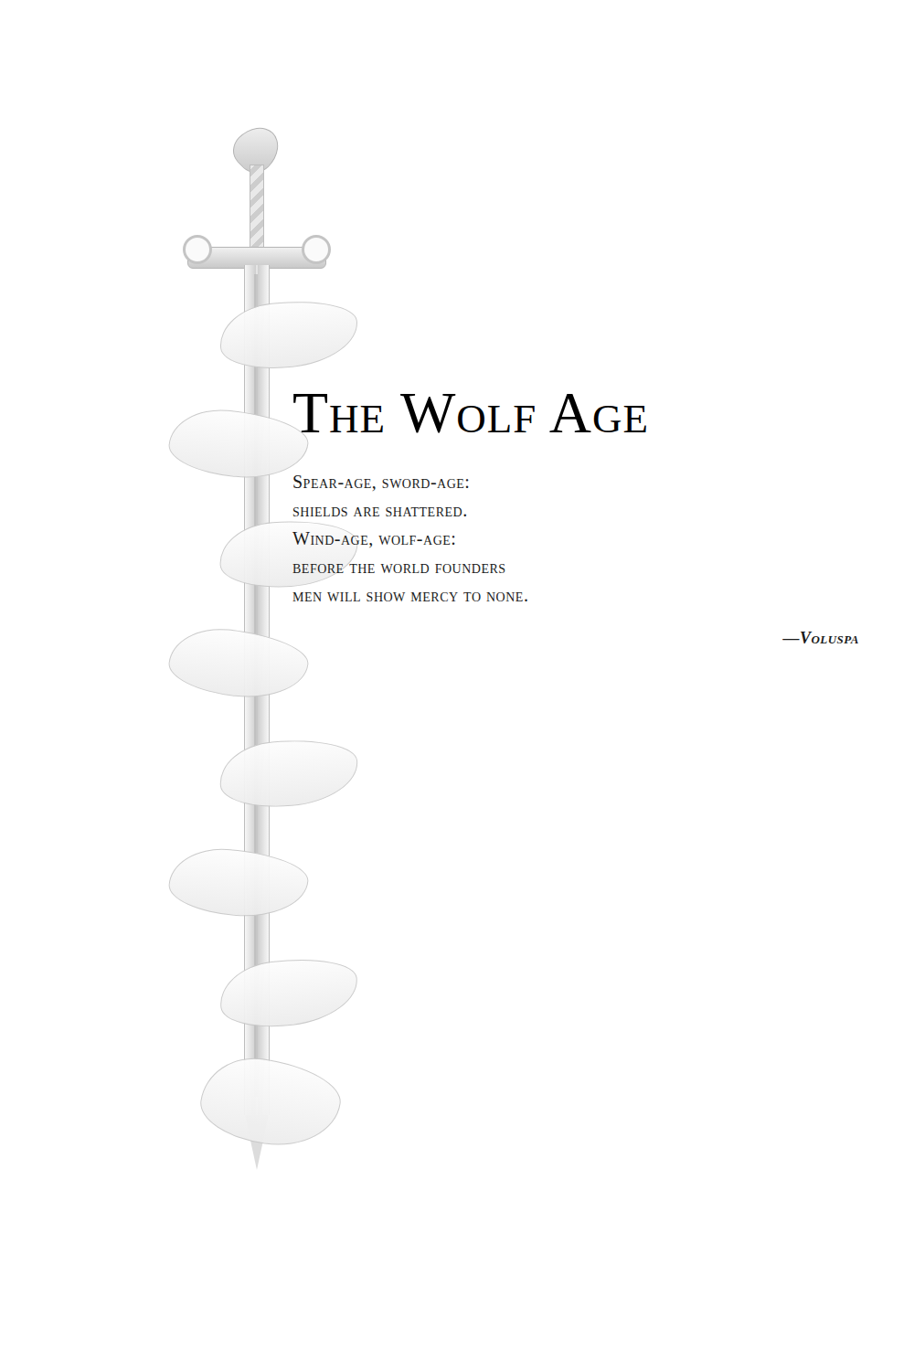The Wolf Age
Spear-age, sword-age:
shields are shattered.
Wind-age, wolf-age:
before the world founders
men will show mercy to none.
—Voluspa